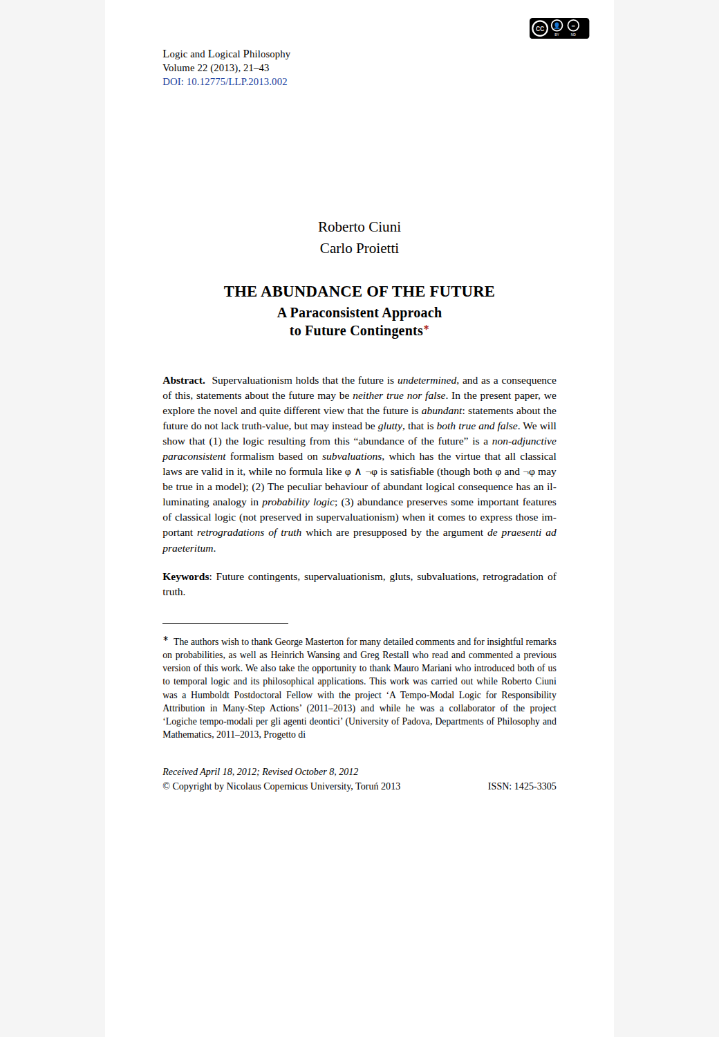cc 👤 = BY ND
Logic and Logical Philosophy
Volume 22 (2013), 21–43
DOI: 10.12775/LLP.2013.002
Roberto Ciuni
Carlo Proietti
THE ABUNDANCE OF THE FUTURE A Paraconsistent Approach
to Future Contingents∗
Abstract. Supervaluationism holds that the future is undetermined, and as a consequence of this, statements about the future may be neither true nor false. In the present paper, we explore the novel and quite different view that the future is abundant: statements about the future do not lack truth-value, but may instead be glutty, that is both true and false. We will show that (1) the logic resulting from this “abundance of the future” is a non-adjunctive paraconsistent formalism based on subvaluations, which has the virtue that all classical laws are valid in it, while no formula like φ ∧ ¬φ is satisfiable (though both φ and ¬φ may be true in a model); (2) The peculiar behaviour of abundant logical consequence has an illuminating analogy in probability logic; (3) abundance preserves some important features of classical logic (not preserved in supervaluationism) when it comes to express those important retrogradations of truth which are presupposed by the argument de praesenti ad praeteritum.
Keywords: Future contingents, supervaluationism, gluts, subvaluations, retrogradation of truth.
∗ The authors wish to thank George Masterton for many detailed comments and for insightful remarks on probabilities, as well as Heinrich Wansing and Greg Restall who read and commented a previous version of this work. We also take the opportunity to thank Mauro Mariani who introduced both of us to temporal logic and its philosophical applications. This work was carried out while Roberto Ciuni was a Humboldt Postdoctoral Fellow with the project ‘A Tempo-Modal Logic for Responsibility Attribution in Many-Step Actions’ (2011–2013) and while he was a collaborator of the project ‘Logiche tempo-modali per gli agenti deontici’ (University of Padova, Departments of Philosophy and Mathematics, 2011–2013, Progetto di
Received April 18, 2012; Revised October 8, 2012
© Copyright by Nicolaus Copernicus University, Toruń 2013 ISSN: 1425-3305